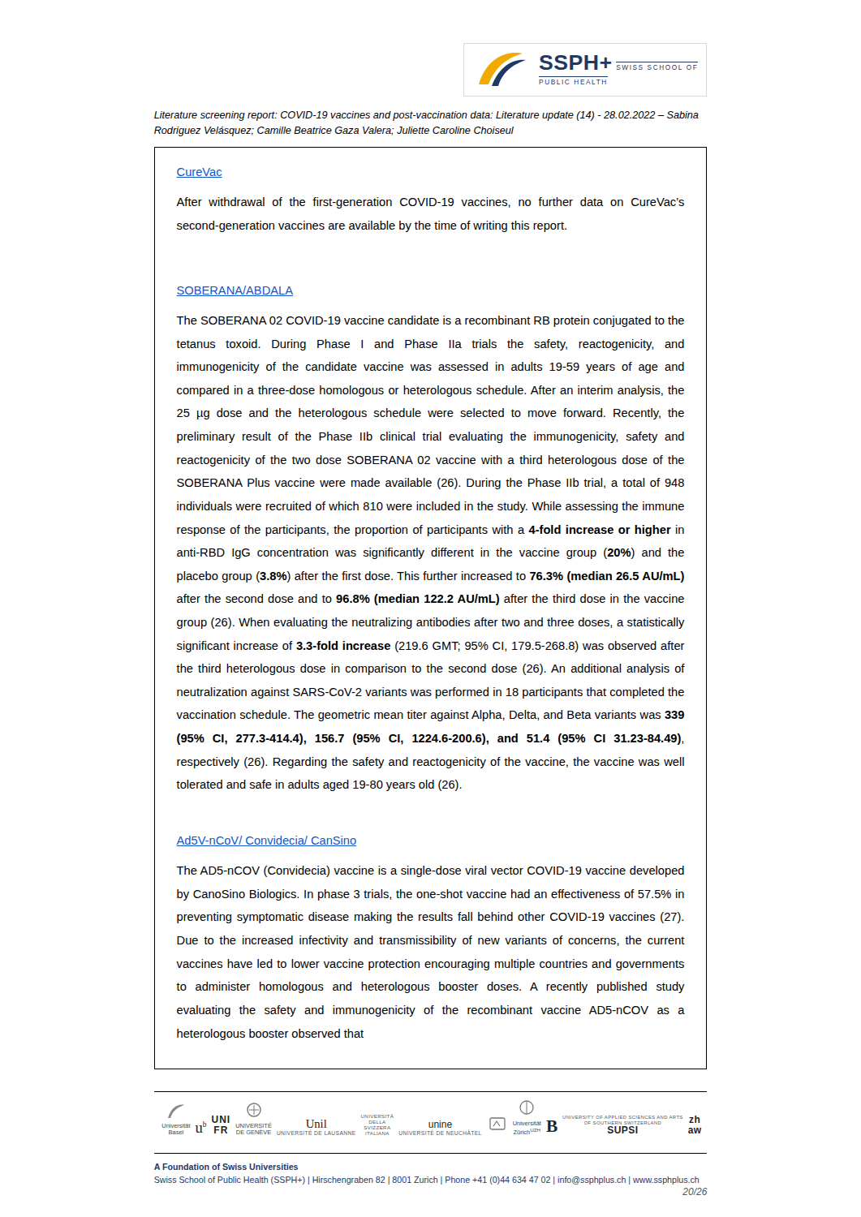SSPH+ Swiss School of
Public Health
Literature screening report: COVID-19 vaccines and post-vaccination data: Literature update (14) - 28.02.2022 – Sabina Rodriguez Velásquez; Camille Beatrice Gaza Valera; Juliette Caroline Choiseul
CureVac
After withdrawal of the first-generation COVID-19 vaccines, no further data on CureVac’s second-generation vaccines are available by the time of writing this report.
SOBERANA/ABDALA
The SOBERANA 02 COVID-19 vaccine candidate is a recombinant RB protein conjugated to the tetanus toxoid. During Phase I and Phase IIa trials the safety, reactogenicity, and immunogenicity of the candidate vaccine was assessed in adults 19-59 years of age and compared in a three-dose homologous or heterologous schedule. After an interim analysis, the 25 µg dose and the heterologous schedule were selected to move forward. Recently, the preliminary result of the Phase IIb clinical trial evaluating the immunogenicity, safety and reactogenicity of the two dose SOBERANA 02 vaccine with a third heterologous dose of the SOBERANA Plus vaccine were made available (26). During the Phase IIb trial, a total of 948 individuals were recruited of which 810 were included in the study. While assessing the immune response of the participants, the proportion of participants with a 4-fold increase or higher in anti-RBD IgG concentration was significantly different in the vaccine group (20%) and the placebo group (3.8%) after the first dose. This further increased to 76.3% (median 26.5 AU/mL) after the second dose and to 96.8% (median 122.2 AU/mL) after the third dose in the vaccine group (26). When evaluating the neutralizing antibodies after two and three doses, a statistically significant increase of 3.3-fold increase (219.6 GMT; 95% CI, 179.5-268.8) was observed after the third heterologous dose in comparison to the second dose (26). An additional analysis of neutralization against SARS-CoV-2 variants was performed in 18 participants that completed the vaccination schedule. The geometric mean titer against Alpha, Delta, and Beta variants was 339 (95% CI, 277.3-414.4), 156.7 (95% CI, 1224.6-200.6), and 51.4 (95% CI 31.23-84.49), respectively (26). Regarding the safety and reactogenicity of the vaccine, the vaccine was well tolerated and safe in adults aged 19-80 years old (26).
Ad5V-nCoV/ Convidecia/ CanSino
The AD5-nCOV (Convidecia) vaccine is a single-dose viral vector COVID-19 vaccine developed by CanoSino Biologics. In phase 3 trials, the one-shot vaccine had an effectiveness of 57.5% in preventing symptomatic disease making the results fall behind other COVID-19 vaccines (27). Due to the increased infectivity and transmissibility of new variants of concerns, the current vaccines have led to lower vaccine protection encouraging multiple countries and governments to administer homologous and heterologous booster doses. A recently published study evaluating the safety and immunogenicity of the recombinant vaccine AD5-nCOV as a heterologous booster observed that
Universität
Basel
ub
UNI
FR
UNIVERSITÉ
DE GENÈVE
Unil Université de Lausanne
UNIVERSITÀ
DELLA
SVIZZERA
ITALIANA
unine Université de Neuchâtel
Universität
ZürichUZH
B
University of Applied Sciences and Arts
of Southern Switzerland SUPSI
zh
aw
A Foundation of Swiss Universities
Swiss School of Public Health (SSPH+) | Hirschengraben 82 | 8001 Zurich | Phone +41 (0)44 634 47 02 | info@ssphplus.ch | www.ssphplus.ch
20/26